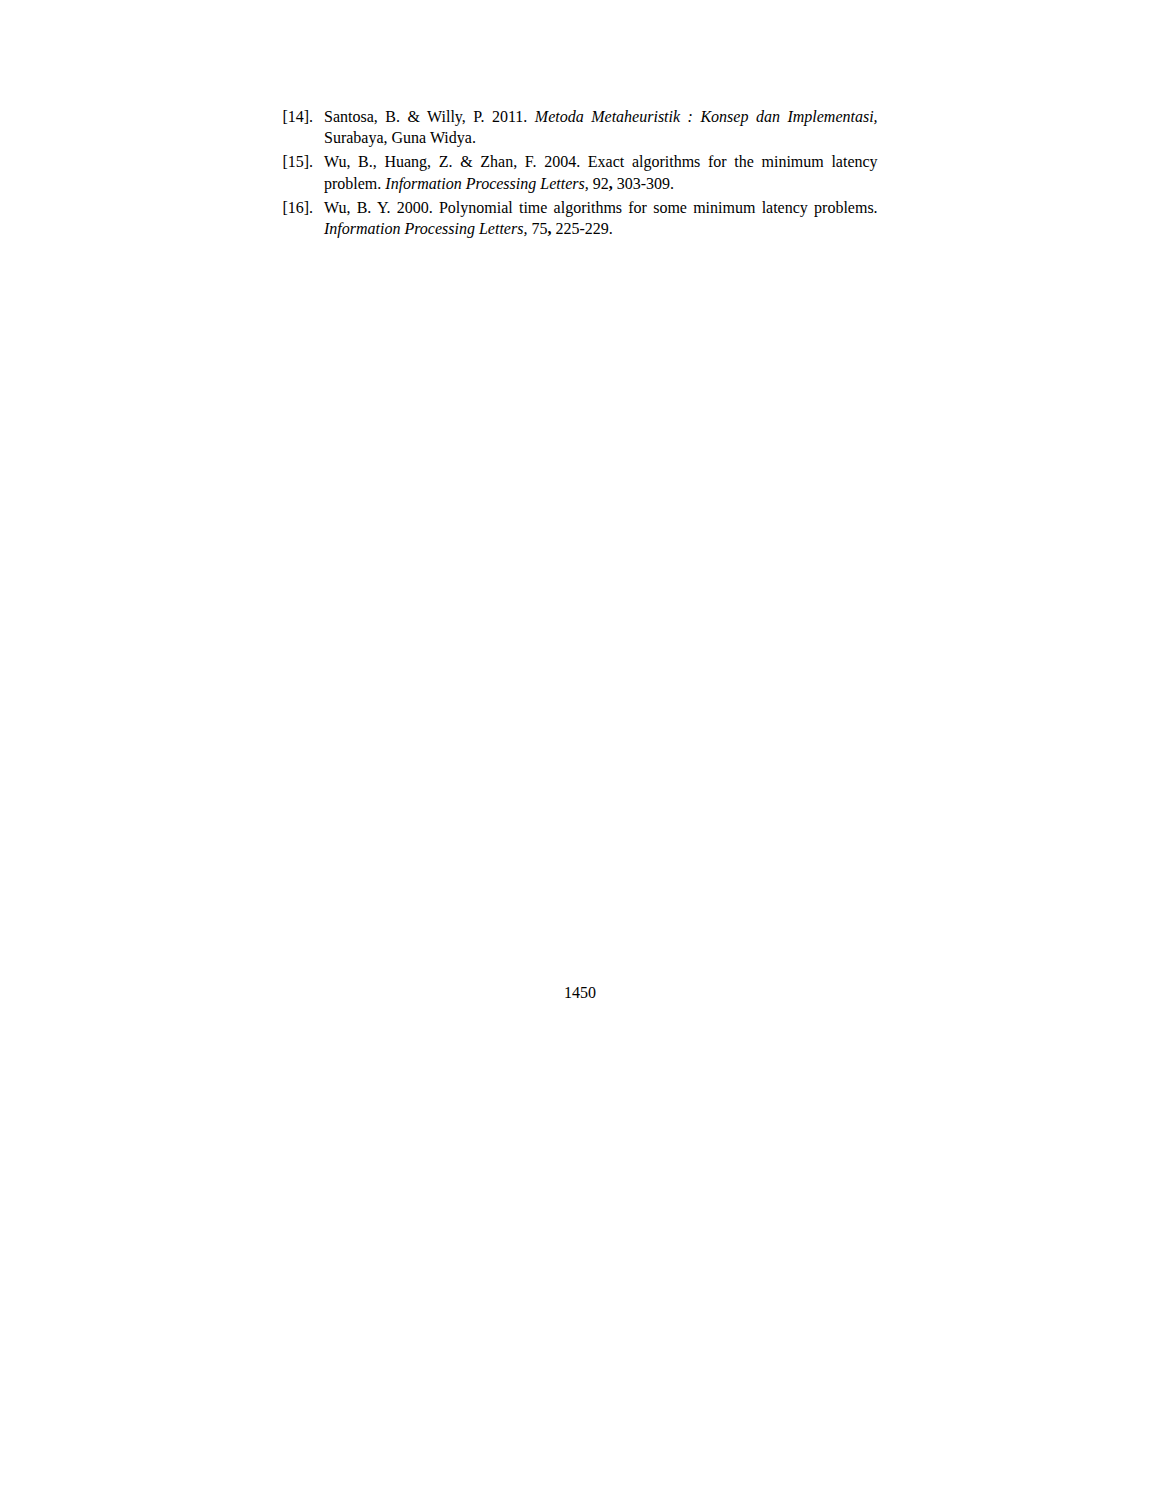[14]. Santosa, B. & Willy, P. 2011. Metoda Metaheuristik : Konsep dan Implementasi, Surabaya, Guna Widya.
[15]. Wu, B., Huang, Z. & Zhan, F. 2004. Exact algorithms for the minimum latency problem. Information Processing Letters, 92, 303-309.
[16]. Wu, B. Y. 2000. Polynomial time algorithms for some minimum latency problems. Information Processing Letters, 75, 225-229.
1450